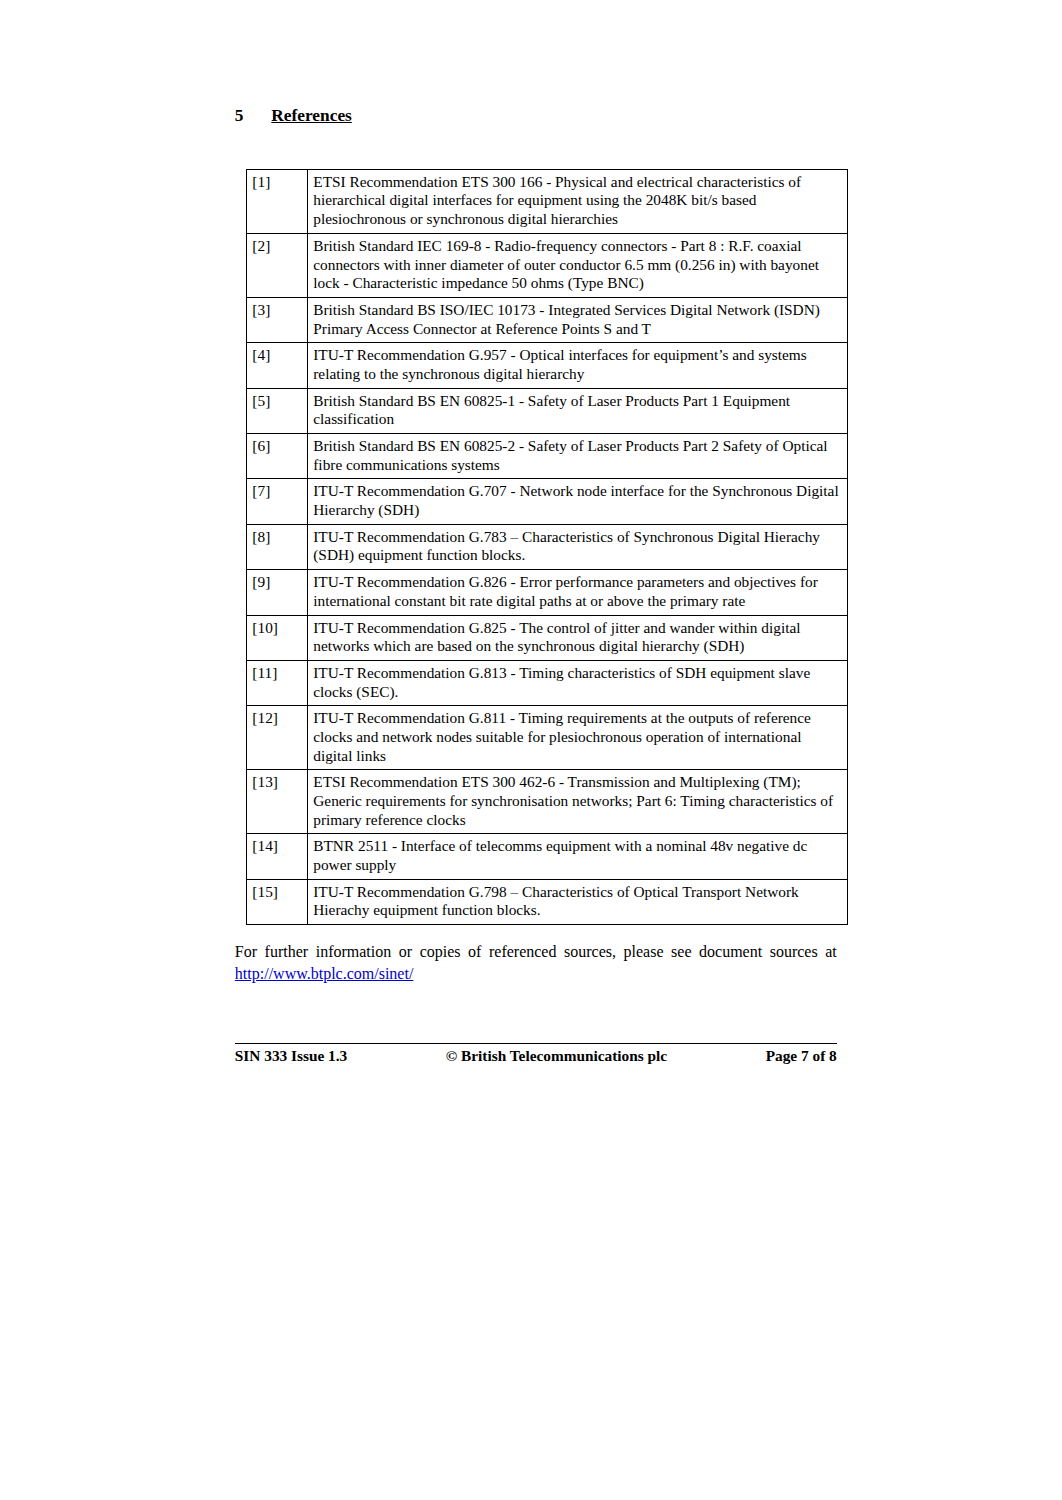5 References
| [1] | ETSI Recommendation ETS 300 166 - Physical and electrical characteristics of hierarchical digital interfaces for equipment using the 2048K bit/s based plesiochronous or synchronous digital hierarchies |
| [2] | British Standard IEC 169-8 - Radio-frequency connectors - Part 8 : R.F. coaxial connectors with inner diameter of outer conductor 6.5 mm (0.256 in) with bayonet lock - Characteristic impedance 50 ohms (Type BNC) |
| [3] | British Standard BS ISO/IEC 10173 - Integrated Services Digital Network (ISDN) Primary Access Connector at Reference Points S and T |
| [4] | ITU-T Recommendation G.957 - Optical interfaces for equipment’s and systems relating to the synchronous digital hierarchy |
| [5] | British Standard BS EN 60825-1 - Safety of Laser Products Part 1 Equipment classification |
| [6] | British Standard BS EN 60825-2 - Safety of Laser Products Part 2 Safety of Optical fibre communications systems |
| [7] | ITU-T Recommendation G.707 - Network node interface for the Synchronous Digital Hierarchy (SDH) |
| [8] | ITU-T Recommendation G.783 – Characteristics of Synchronous Digital Hierachy (SDH) equipment function blocks. |
| [9] | ITU-T Recommendation G.826 - Error performance parameters and objectives for international constant bit rate digital paths at or above the primary rate |
| [10] | ITU-T Recommendation G.825 - The control of jitter and wander within digital networks which are based on the synchronous digital hierarchy (SDH) |
| [11] | ITU-T Recommendation G.813 - Timing characteristics of SDH equipment slave clocks (SEC). |
| [12] | ITU-T Recommendation G.811 - Timing requirements at the outputs of reference clocks and network nodes suitable for plesiochronous operation of international digital links |
| [13] | ETSI Recommendation ETS 300 462-6 - Transmission and Multiplexing (TM); Generic requirements for synchronisation networks; Part 6: Timing characteristics of primary reference clocks |
| [14] | BTNR 2511 - Interface of telecomms equipment with a nominal 48v negative dc power supply |
| [15] | ITU-T Recommendation G.798 – Characteristics of Optical Transport Network Hierachy equipment function blocks. |
For further information or copies of referenced sources, please see document sources at http://www.btplc.com/sinet/
SIN 333 Issue 1.3
© British Telecommunications plc
Page 7 of 8